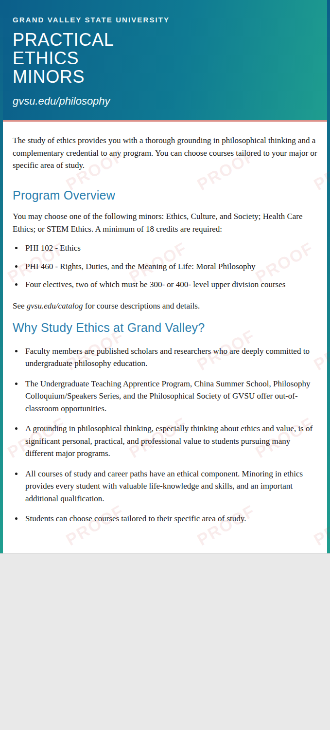Grand Valley State University
Practical
Ethics
Minors
gvsu.edu/philosophy
The study of ethics provides you with a thorough grounding in philosophical thinking and a complementary credential to any program. You can choose courses tailored to your major or specific area of study.
Program Overview
You may choose one of the following minors: Ethics, Culture, and Society; Health Care Ethics; or STEM Ethics. A minimum of 18 credits are required:
PHI 102 - Ethics
PHI 460 - Rights, Duties, and the Meaning of Life: Moral Philosophy
Four electives, two of which must be 300- or 400- level upper division courses
See gvsu.edu/catalog for course descriptions and details.
Why Study Ethics at Grand Valley?
Faculty members are published scholars and researchers who are deeply committed to undergraduate philosophy education.
The Undergraduate Teaching Apprentice Program, China Summer School, Philosophy Colloquium/Speakers Series, and the Philosophical Society of GVSU offer out-of-classroom opportunities.
A grounding in philosophical thinking, especially thinking about ethics and value, is of significant personal, practical, and professional value to students pursuing many different major programs.
All courses of study and career paths have an ethical component. Minoring in ethics provides every student with valuable life-knowledge and skills, and an important additional qualification.
Students can choose courses tailored to their specific area of study.
PROOF PROOF PROOF PROOF PROOF PROOF PROOF PROOF PROOF PROOF PROOF PROOF PROOF PROOF PROOF PROOF PROOF PROOF PROOF PROOF PROOF